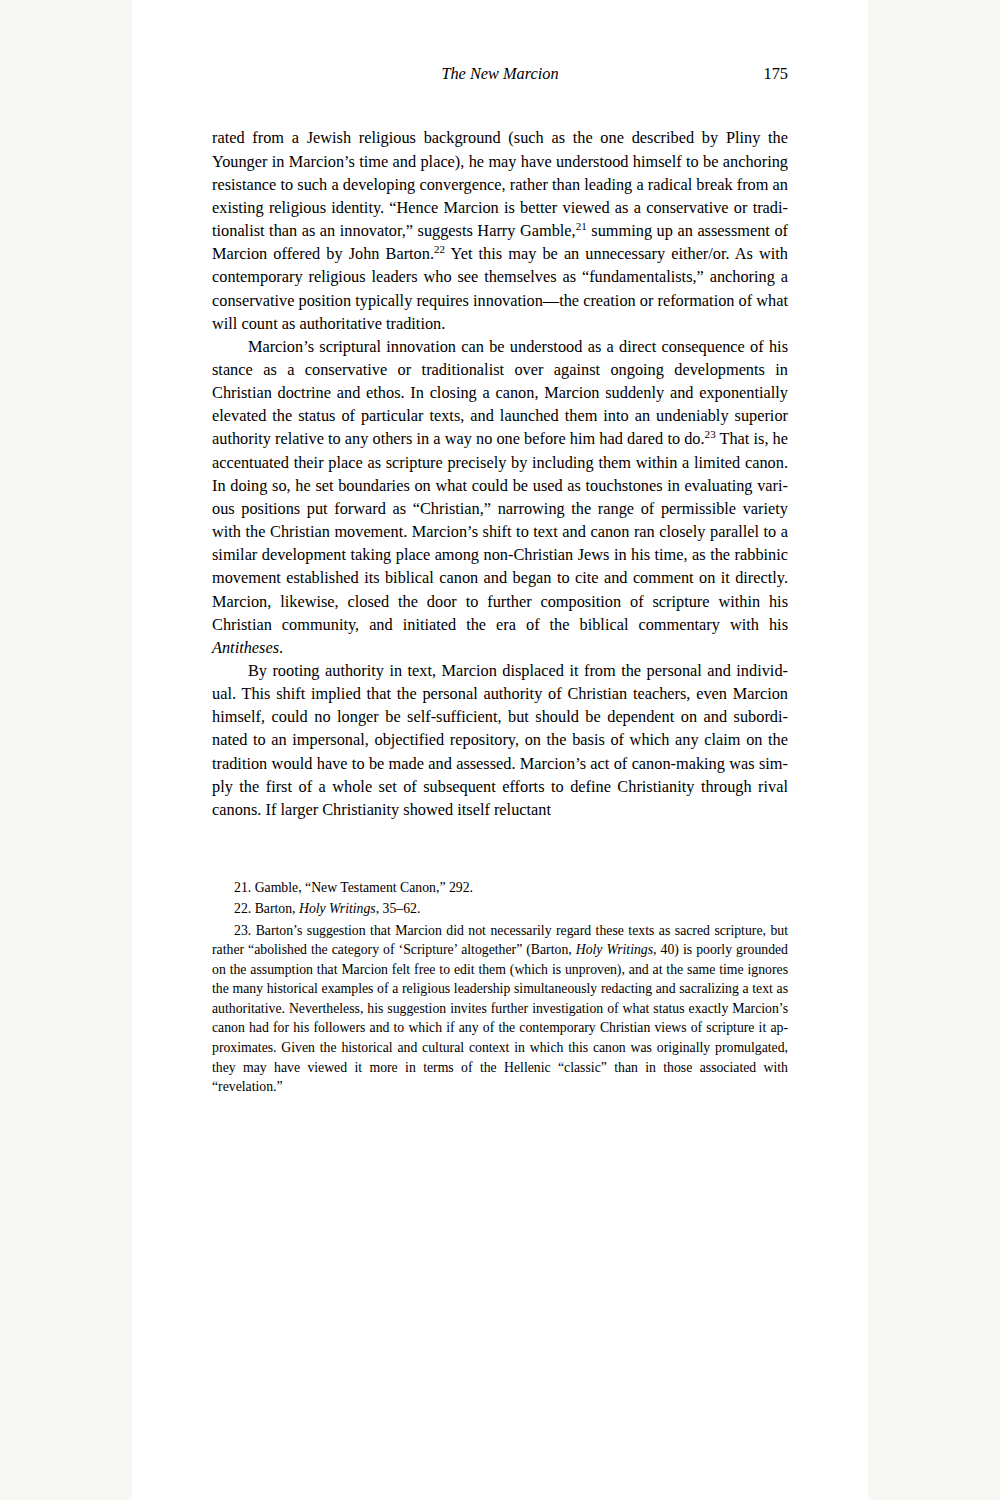The New Marcion 175
rated from a Jewish religious background (such as the one described by Pliny the Younger in Marcion’s time and place), he may have understood himself to be anchoring resistance to such a developing convergence, rather than leading a radical break from an existing religious identity. “Hence Marcion is better viewed as a conservative or traditionalist than as an innovator,” suggests Harry Gamble,21 summing up an assessment of Marcion offered by John Barton.22 Yet this may be an unnecessary either/or. As with contemporary religious leaders who see themselves as “fundamentalists,” anchoring a conservative position typically requires innovation—the creation or reformation of what will count as authoritative tradition.
Marcion’s scriptural innovation can be understood as a direct consequence of his stance as a conservative or traditionalist over against ongoing developments in Christian doctrine and ethos. In closing a canon, Marcion suddenly and exponentially elevated the status of particular texts, and launched them into an undeniably superior authority relative to any others in a way no one before him had dared to do.23 That is, he accentuated their place as scripture precisely by including them within a limited canon. In doing so, he set boundaries on what could be used as touchstones in evaluating various positions put forward as “Christian,” narrowing the range of permissible variety with the Christian movement. Marcion’s shift to text and canon ran closely parallel to a similar development taking place among non-Christian Jews in his time, as the rabbinic movement established its biblical canon and began to cite and comment on it directly. Marcion, likewise, closed the door to further composition of scripture within his Christian community, and initiated the era of the biblical commentary with his Antitheses.
By rooting authority in text, Marcion displaced it from the personal and individual. This shift implied that the personal authority of Christian teachers, even Marcion himself, could no longer be self-sufficient, but should be dependent on and subordinated to an impersonal, objectified repository, on the basis of which any claim on the tradition would have to be made and assessed. Marcion’s act of canon-making was simply the first of a whole set of subsequent efforts to define Christianity through rival canons. If larger Christianity showed itself reluctant
21. Gamble, “New Testament Canon,” 292.
22. Barton, Holy Writings, 35–62.
23. Barton’s suggestion that Marcion did not necessarily regard these texts as sacred scripture, but rather “abolished the category of ‘Scripture’ altogether” (Barton, Holy Writings, 40) is poorly grounded on the assumption that Marcion felt free to edit them (which is unproven), and at the same time ignores the many historical examples of a religious leadership simultaneously redacting and sacralizing a text as authoritative. Nevertheless, his suggestion invites further investigation of what status exactly Marcion’s canon had for his followers and to which if any of the contemporary Christian views of scripture it approximates. Given the historical and cultural context in which this canon was originally promulgated, they may have viewed it more in terms of the Hellenic “classic” than in those associated with “revelation.”